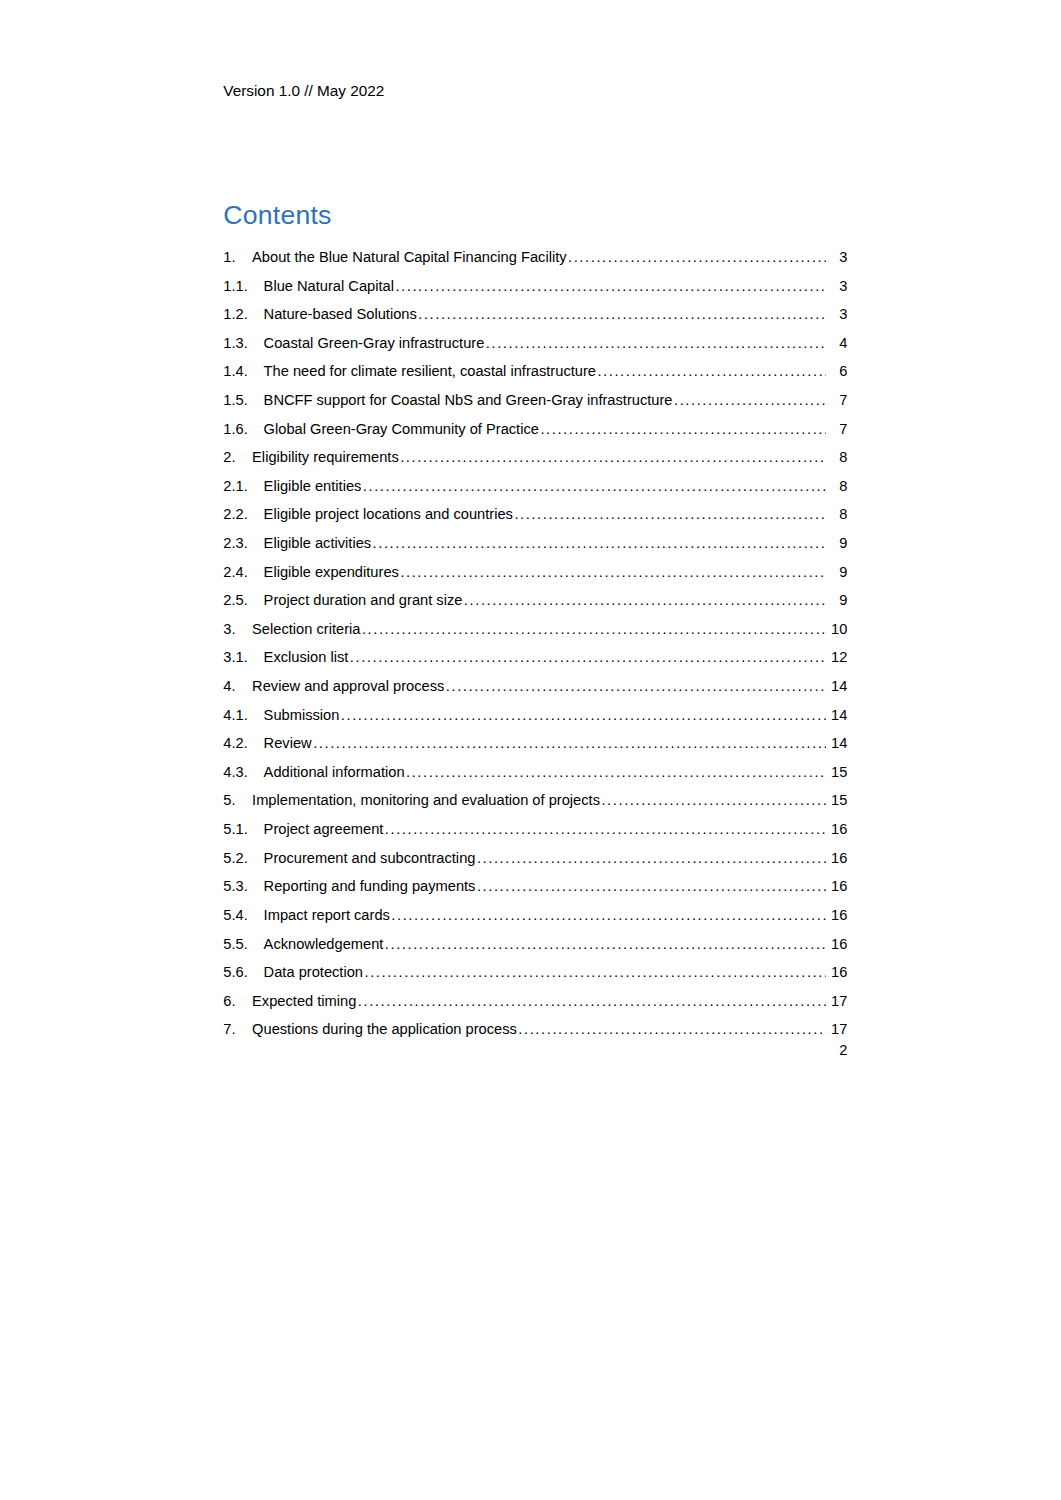Version 1.0 // May 2022
Contents
1. About the Blue Natural Capital Financing Facility ........................................................................... 3
1.1. Blue Natural Capital ................................................................................................................. 3
1.2. Nature-based Solutions .......................................................................................................... 3
1.3. Coastal Green-Gray infrastructure ....................................................................................... 4
1.4. The need for climate resilient, coastal infrastructure ............................................................ 6
1.5. BNCFF support for Coastal NbS and Green-Gray infrastructure ............................................ 7
1.6. Global Green-Gray Community of Practice ............................................................................ 7
2. Eligibility requirements ..................................................................................................... 8
2.1. Eligible entities ....................................................................................................................... 8
2.2. Eligible project locations and countries ................................................................................. 8
2.3. Eligible activities ..................................................................................................................... 9
2.4. Eligible expenditures ................................................................................................................ 9
2.5. Project duration and grant size ......................................................................................... 9
3. Selection criteria ............................................................................................................. 10
3.1. Exclusion list ......................................................................................................................... 12
4. Review and approval process ............................................................................................. 14
4.1. Submission ............................................................................................................................. 14
4.2. Review ..................................................................................................................................... 14
4.3. Additional information ......................................................................................................... 15
5. Implementation, monitoring and evaluation of projects ............................................................ 15
5.1. Project agreement ................................................................................................................. 16
5.2. Procurement and subcontracting ......................................................................................... 16
5.3. Reporting and funding payments ......................................................................................... 16
5.4. Impact report cards ................................................................................................................. 16
5.5. Acknowledgement ................................................................................................................. 16
5.6. Data protection ....................................................................................................................... 16
6. Expected timing ............................................................................................................... 17
7. Questions during the application process ................................................................................. 17
2